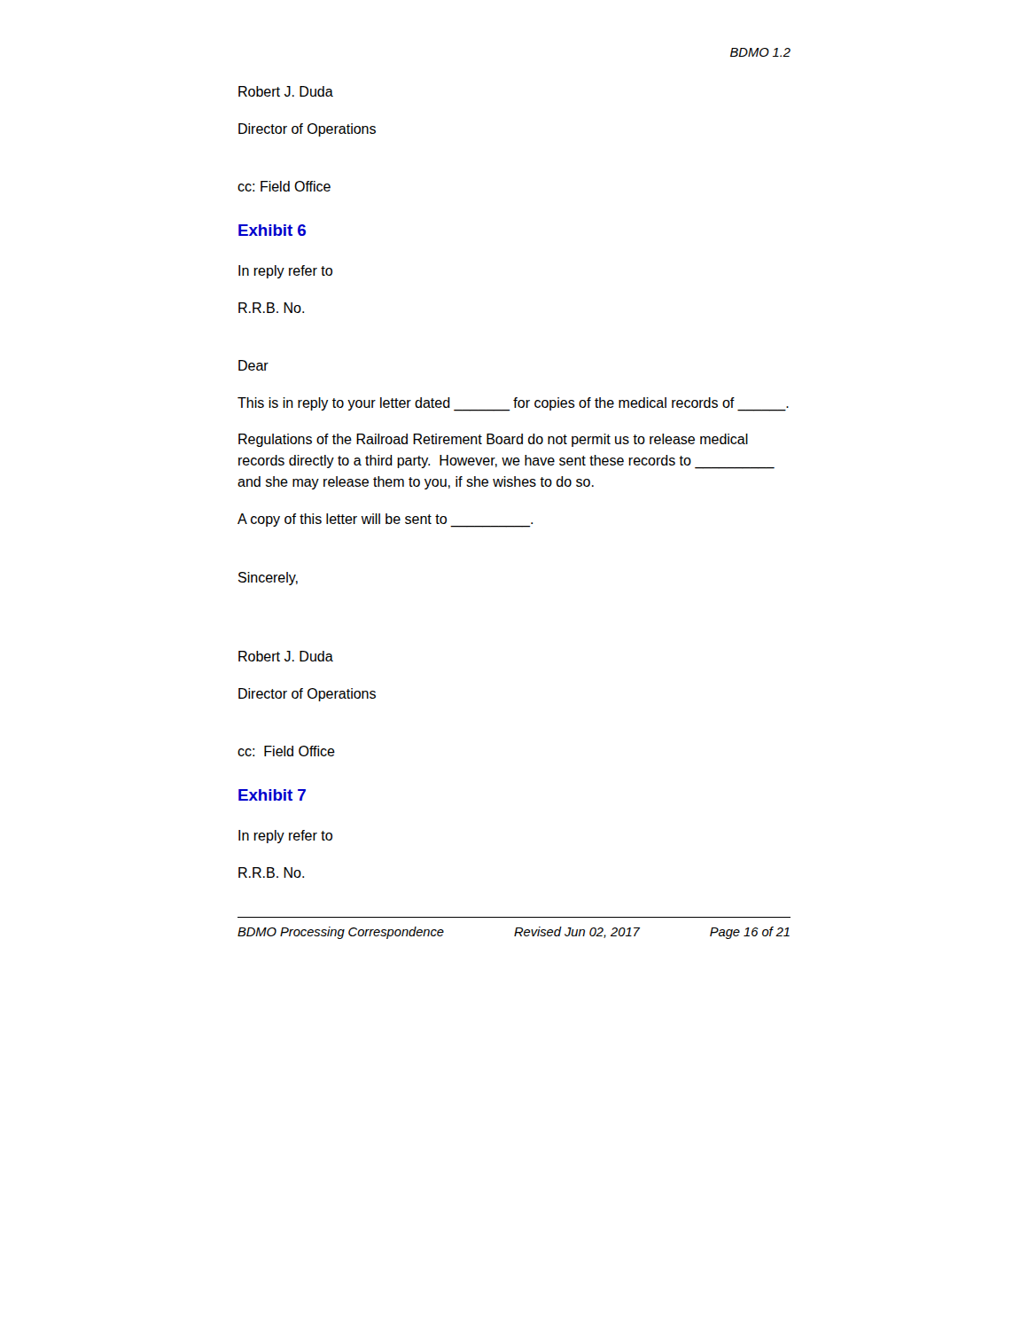BDMO 1.2
Robert J. Duda
Director of Operations
cc: Field Office
Exhibit 6
In reply refer to
R.R.B. No.
Dear
This is in reply to your letter dated _______ for copies of the medical records of ______.
Regulations of the Railroad Retirement Board do not permit us to release medical records directly to a third party. However, we have sent these records to __________ and she may release them to you, if she wishes to do so.
A copy of this letter will be sent to __________.
Sincerely,
Robert J. Duda
Director of Operations
cc: Field Office
Exhibit 7
In reply refer to
R.R.B. No.
BDMO Processing Correspondence Revised Jun 02, 2017 Page 16 of 21